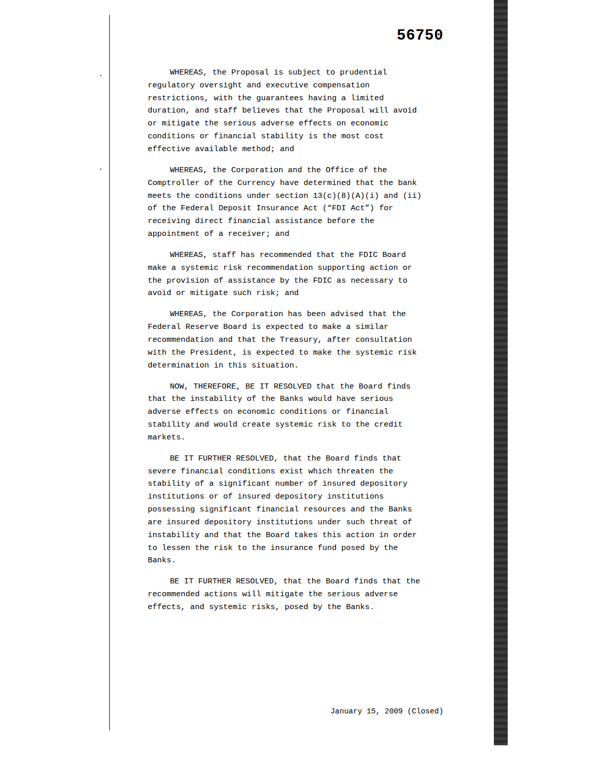. .
56750
WHEREAS, the Proposal is subject to prudential regulatory oversight and executive compensation restrictions, with the guarantees having a limited duration, and staff believes that the Proposal will avoid or mitigate the serious adverse effects on economic conditions or financial stability is the most cost effective available method; and
WHEREAS, the Corporation and the Office of the Comptroller of the Currency have determined that the bank meets the conditions under section 13(c)(8)(A)(i) and (ii) of the Federal Deposit Insurance Act (“FDI Act”) for receiving direct financial assistance before the appointment of a receiver; and
WHEREAS, staff has recommended that the FDIC Board make a systemic risk recommendation supporting action or the provision of assistance by the FDIC as necessary to avoid or mitigate such risk; and
WHEREAS, the Corporation has been advised that the Federal Reserve Board is expected to make a similar recommendation and that the Treasury, after consultation with the President, is expected to make the systemic risk determination in this situation.
NOW, THEREFORE, BE IT RESOLVED that the Board finds that the instability of the Banks would have serious adverse effects on economic conditions or financial stability and would create systemic risk to the credit markets.
BE IT FURTHER RESOLVED, that the Board finds that severe financial conditions exist which threaten the stability of a significant number of insured depository institutions or of insured depository institutions possessing significant financial resources and the Banks are insured depository institutions under such threat of instability and that the Board takes this action in order to lessen the risk to the insurance fund posed by the Banks.
BE IT FURTHER RESOLVED, that the Board finds that the recommended actions will mitigate the serious adverse effects, and systemic risks, posed by the Banks.
January 15, 2009 (Closed)